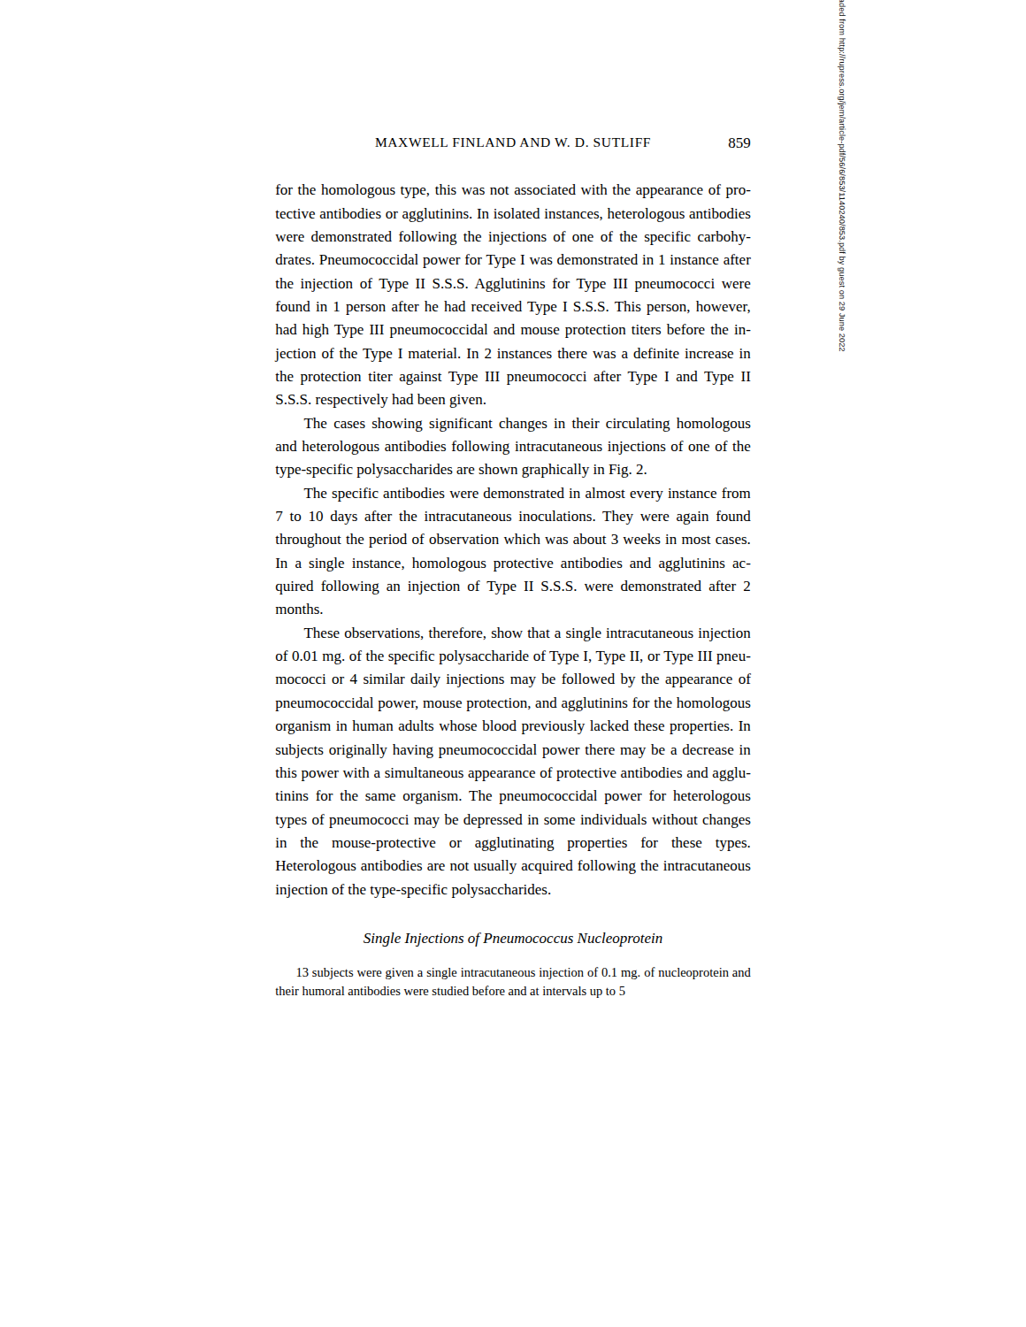MAXWELL FINLAND AND W. D. SUTLIFF 859
for the homologous type, this was not associated with the appearance of protective antibodies or agglutinins. In isolated instances, heterologous antibodies were demonstrated following the injections of one of the specific carbohydrates. Pneumococcidal power for Type I was demonstrated in 1 instance after the injection of Type II S.S.S. Agglutinins for Type III pneumococci were found in 1 person after he had received Type I S.S.S. This person, however, had high Type III pneumococcidal and mouse protection titers before the injection of the Type I material. In 2 instances there was a definite increase in the protection titer against Type III pneumococci after Type I and Type II S.S.S. respectively had been given.
The cases showing significant changes in their circulating homologous and heterologous antibodies following intracutaneous injections of one of the type-specific polysaccharides are shown graphically in Fig. 2.
The specific antibodies were demonstrated in almost every instance from 7 to 10 days after the intracutaneous inoculations. They were again found throughout the period of observation which was about 3 weeks in most cases. In a single instance, homologous protective antibodies and agglutinins acquired following an injection of Type II S.S.S. were demonstrated after 2 months.
These observations, therefore, show that a single intracutaneous injection of 0.01 mg. of the specific polysaccharide of Type I, Type II, or Type III pneumococci or 4 similar daily injections may be followed by the appearance of pneumococcidal power, mouse protection, and agglutinins for the homologous organism in human adults whose blood previously lacked these properties. In subjects originally having pneumococcidal power there may be a decrease in this power with a simultaneous appearance of protective antibodies and agglutinins for the same organism. The pneumococcidal power for heterologous types of pneumococci may be depressed in some individuals without changes in the mouse-protective or agglutinating properties for these types. Heterologous antibodies are not usually acquired following the intracutaneous injection of the type-specific polysaccharides.
Single Injections of Pneumococcus Nucleoprotein
13 subjects were given a single intracutaneous injection of 0.1 mg. of nucleoprotein and their humoral antibodies were studied before and at intervals up to 5
Downloaded from http://rupress.org/jem/article-pdf/56/6/853/1140240/853.pdf by guest on 29 June 2022